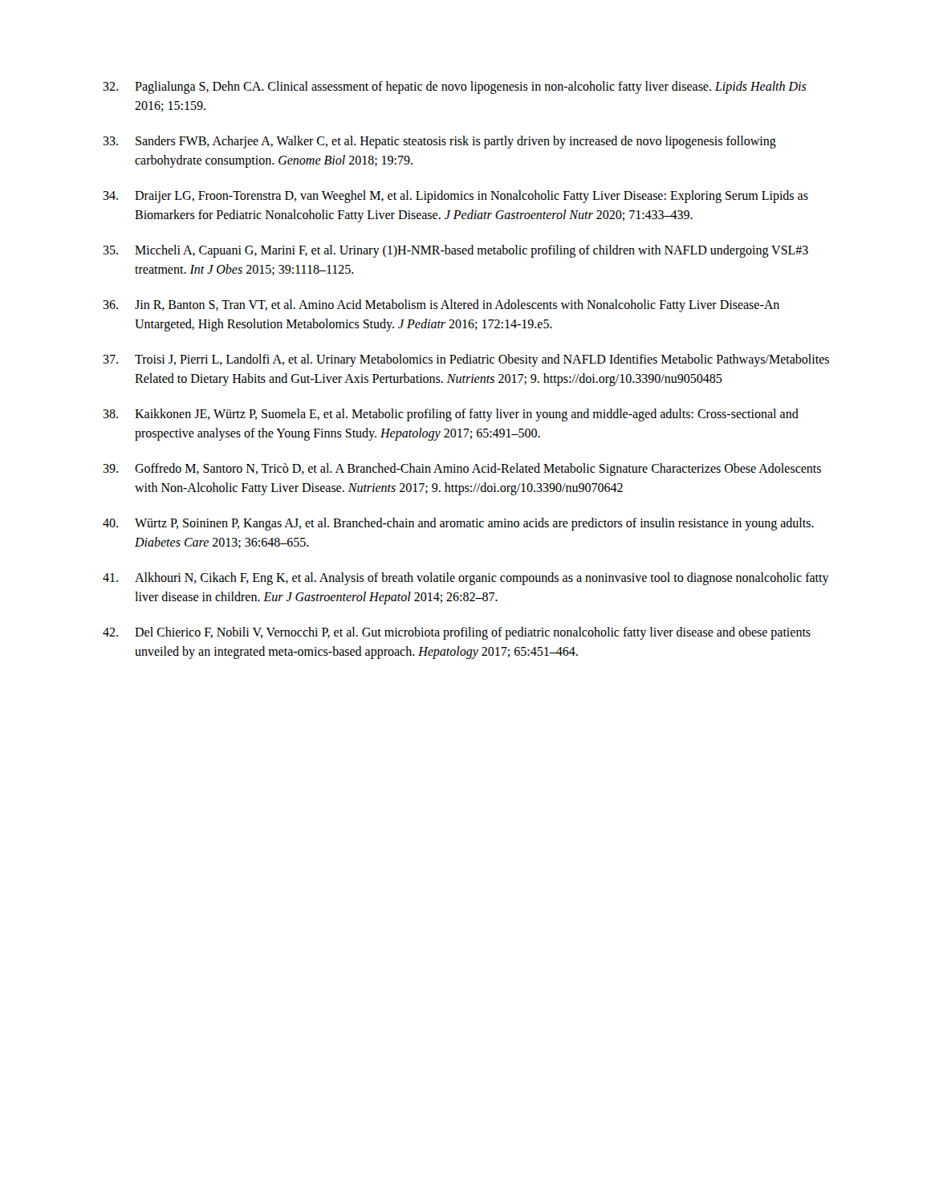Paglialunga S, Dehn CA. Clinical assessment of hepatic de novo lipogenesis in non-alcoholic fatty liver disease. Lipids Health Dis 2016; 15:159.
Sanders FWB, Acharjee A, Walker C, et al. Hepatic steatosis risk is partly driven by increased de novo lipogenesis following carbohydrate consumption. Genome Biol 2018; 19:79.
Draijer LG, Froon-Torenstra D, van Weeghel M, et al. Lipidomics in Nonalcoholic Fatty Liver Disease: Exploring Serum Lipids as Biomarkers for Pediatric Nonalcoholic Fatty Liver Disease. J Pediatr Gastroenterol Nutr 2020; 71:433–439.
Miccheli A, Capuani G, Marini F, et al. Urinary (1)H-NMR-based metabolic profiling of children with NAFLD undergoing VSL#3 treatment. Int J Obes 2015; 39:1118–1125.
Jin R, Banton S, Tran VT, et al. Amino Acid Metabolism is Altered in Adolescents with Nonalcoholic Fatty Liver Disease-An Untargeted, High Resolution Metabolomics Study. J Pediatr 2016; 172:14-19.e5.
Troisi J, Pierri L, Landolfi A, et al. Urinary Metabolomics in Pediatric Obesity and NAFLD Identifies Metabolic Pathways/Metabolites Related to Dietary Habits and Gut-Liver Axis Perturbations. Nutrients 2017; 9. https://doi.org/10.3390/nu9050485
Kaikkonen JE, Würtz P, Suomela E, et al. Metabolic profiling of fatty liver in young and middle-aged adults: Cross-sectional and prospective analyses of the Young Finns Study. Hepatology 2017; 65:491–500.
Goffredo M, Santoro N, Tricò D, et al. A Branched-Chain Amino Acid-Related Metabolic Signature Characterizes Obese Adolescents with Non-Alcoholic Fatty Liver Disease. Nutrients 2017; 9. https://doi.org/10.3390/nu9070642
Würtz P, Soininen P, Kangas AJ, et al. Branched-chain and aromatic amino acids are predictors of insulin resistance in young adults. Diabetes Care 2013; 36:648–655.
Alkhouri N, Cikach F, Eng K, et al. Analysis of breath volatile organic compounds as a noninvasive tool to diagnose nonalcoholic fatty liver disease in children. Eur J Gastroenterol Hepatol 2014; 26:82–87.
Del Chierico F, Nobili V, Vernocchi P, et al. Gut microbiota profiling of pediatric nonalcoholic fatty liver disease and obese patients unveiled by an integrated meta-omics-based approach. Hepatology 2017; 65:451–464.